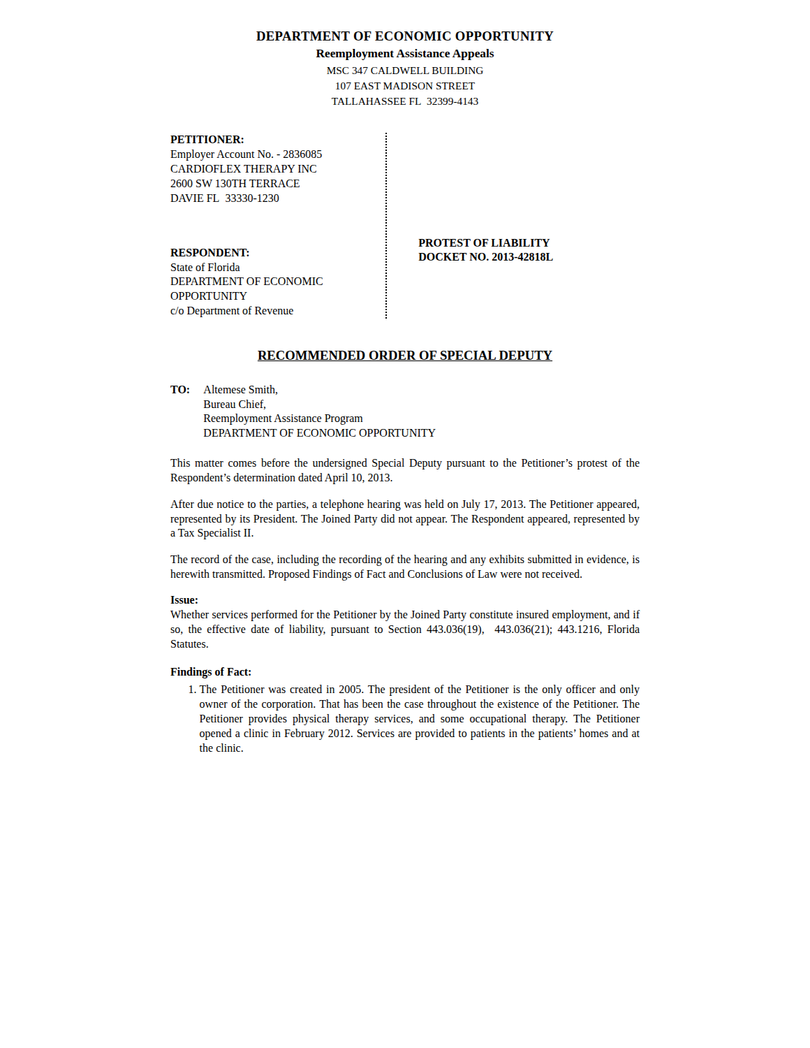DEPARTMENT OF ECONOMIC OPPORTUNITY
Reemployment Assistance Appeals
MSC 347 CALDWELL BUILDING
107 EAST MADISON STREET
TALLAHASSEE FL 32399-4143
| PETITIONER: Employer Account No. - 2836085 CARDIOFLEX THERAPY INC 2600 SW 130TH TERRACE DAVIE FL 33330-1230 RESPONDENT: State of Florida DEPARTMENT OF ECONOMIC OPPORTUNITY c/o Department of Revenue | | PROTEST OF LIABILITY DOCKET NO. 2013-42818L |
RECOMMENDED ORDER OF SPECIAL DEPUTY
| TO: | Altemese Smith, Bureau Chief, Reemployment Assistance Program DEPARTMENT OF ECONOMIC OPPORTUNITY |
This matter comes before the undersigned Special Deputy pursuant to the Petitioner’s protest of the Respondent’s determination dated April 10, 2013.
After due notice to the parties, a telephone hearing was held on July 17, 2013. The Petitioner appeared, represented by its President. The Joined Party did not appear. The Respondent appeared, represented by a Tax Specialist II.
The record of the case, including the recording of the hearing and any exhibits submitted in evidence, is herewith transmitted. Proposed Findings of Fact and Conclusions of Law were not received.
Issue:
Whether services performed for the Petitioner by the Joined Party constitute insured employment, and if so, the effective date of liability, pursuant to Section 443.036(19), 443.036(21); 443.1216, Florida Statutes.
Findings of Fact:
The Petitioner was created in 2005. The president of the Petitioner is the only officer and only owner of the corporation. That has been the case throughout the existence of the Petitioner. The Petitioner provides physical therapy services, and some occupational therapy. The Petitioner opened a clinic in February 2012. Services are provided to patients in the patients’ homes and at the clinic.